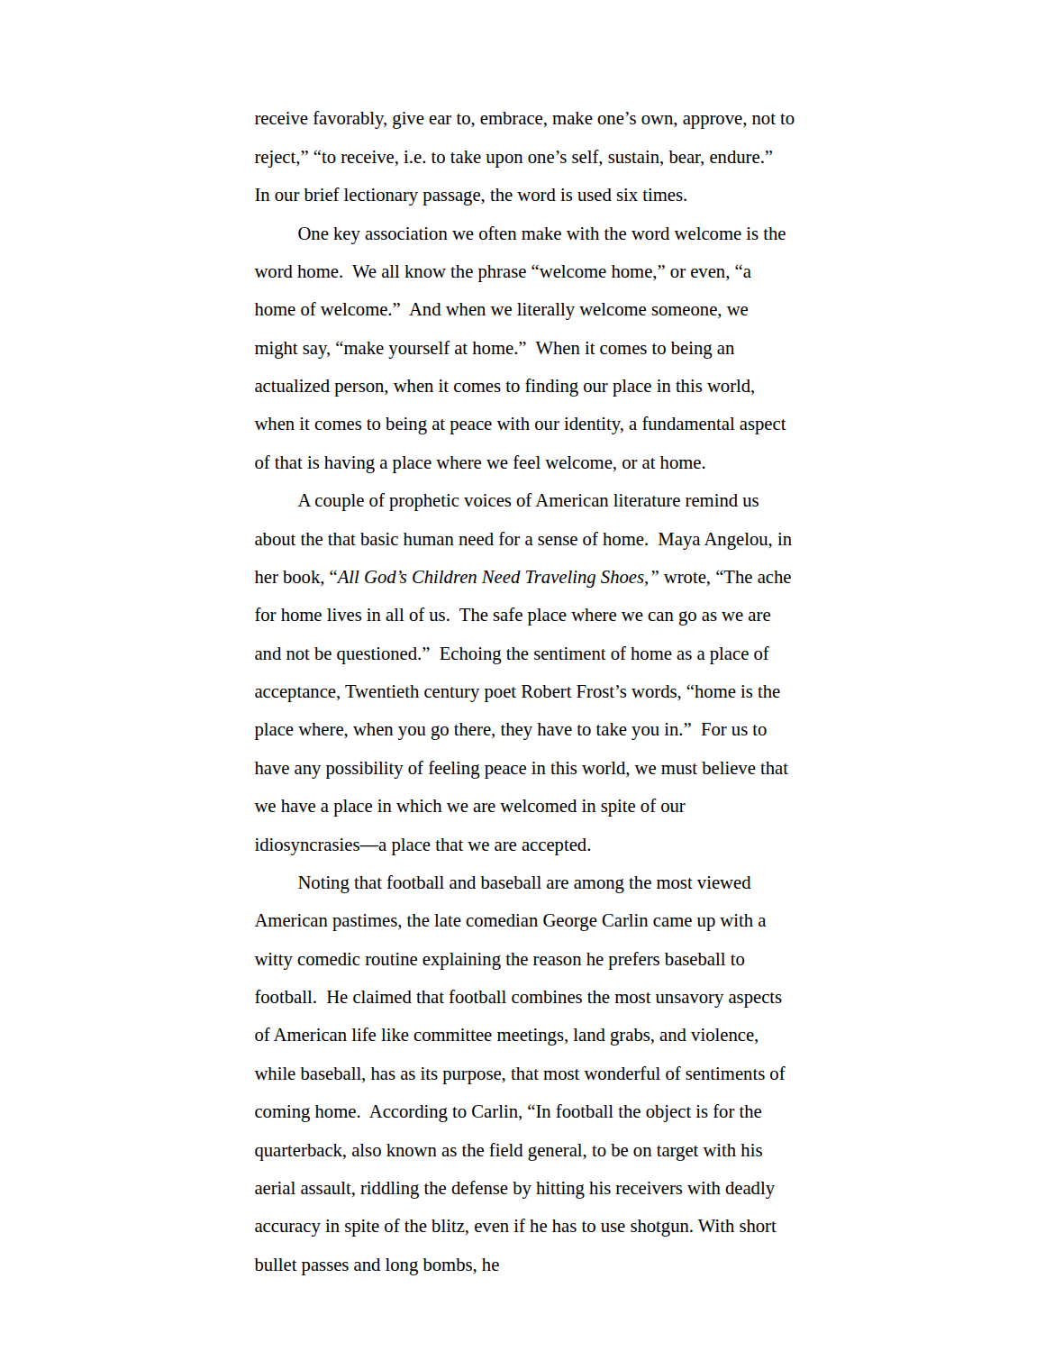receive favorably, give ear to, embrace, make one’s own, approve, not to reject,” “to receive, i.e. to take upon one’s self, sustain, bear, endure.” In our brief lectionary passage, the word is used six times.
One key association we often make with the word welcome is the word home. We all know the phrase “welcome home,” or even, “a home of welcome.” And when we literally welcome someone, we might say, “make yourself at home.” When it comes to being an actualized person, when it comes to finding our place in this world, when it comes to being at peace with our identity, a fundamental aspect of that is having a place where we feel welcome, or at home.
A couple of prophetic voices of American literature remind us about the that basic human need for a sense of home. Maya Angelou, in her book, “All God’s Children Need Traveling Shoes,” wrote, “The ache for home lives in all of us. The safe place where we can go as we are and not be questioned.” Echoing the sentiment of home as a place of acceptance, Twentieth century poet Robert Frost’s words, “home is the place where, when you go there, they have to take you in.” For us to have any possibility of feeling peace in this world, we must believe that we have a place in which we are welcomed in spite of our idiosyncrasies—a place that we are accepted.
Noting that football and baseball are among the most viewed American pastimes, the late comedian George Carlin came up with a witty comedic routine explaining the reason he prefers baseball to football. He claimed that football combines the most unsavory aspects of American life like committee meetings, land grabs, and violence, while baseball, has as its purpose, that most wonderful of sentiments of coming home. According to Carlin, “In football the object is for the quarterback, also known as the field general, to be on target with his aerial assault, riddling the defense by hitting his receivers with deadly accuracy in spite of the blitz, even if he has to use shotgun. With short bullet passes and long bombs, he